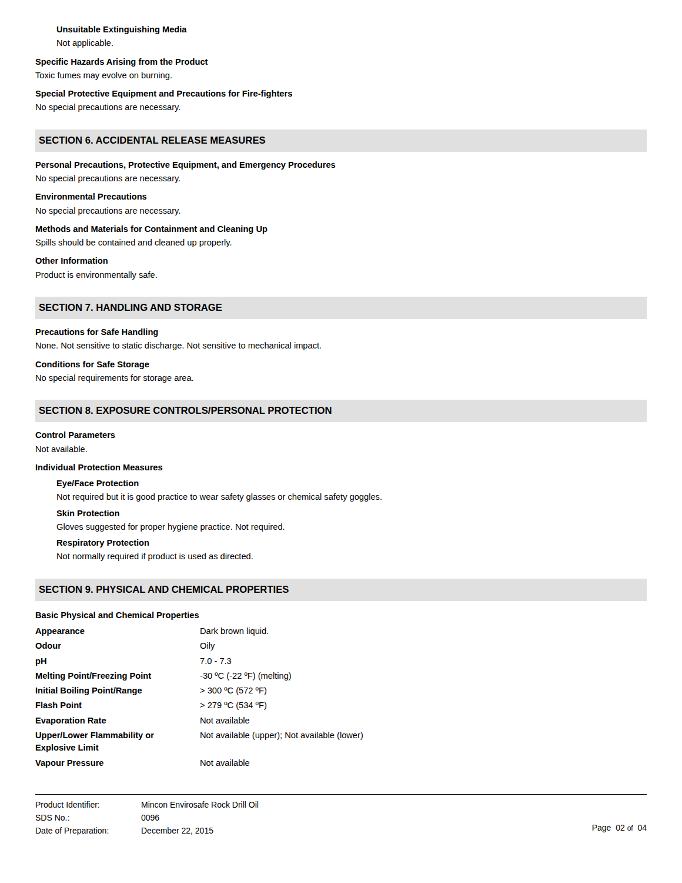Unsuitable Extinguishing Media
Not applicable.
Specific Hazards Arising from the Product
Toxic fumes may evolve on burning.
Special Protective Equipment and Precautions for Fire-fighters
No special precautions are necessary.
SECTION 6. ACCIDENTAL RELEASE MEASURES
Personal Precautions, Protective Equipment, and Emergency Procedures
No special precautions are necessary.
Environmental Precautions
No special precautions are necessary.
Methods and Materials for Containment and Cleaning Up
Spills should be contained and cleaned up properly.
Other Information
Product is environmentally safe.
SECTION 7. HANDLING AND STORAGE
Precautions for Safe Handling
None. Not sensitive to static discharge. Not sensitive to mechanical impact.
Conditions for Safe Storage
No special requirements for storage area.
SECTION 8. EXPOSURE CONTROLS/PERSONAL PROTECTION
Control Parameters
Not available.
Individual Protection Measures
Eye/Face Protection
Not required but it is good practice to wear safety glasses or chemical safety goggles.
Skin Protection
Gloves suggested for proper hygiene practice. Not required.
Respiratory Protection
Not normally required if product is used as directed.
SECTION 9. PHYSICAL AND CHEMICAL PROPERTIES
Basic Physical and Chemical Properties
| Appearance | Dark brown liquid. |
| Odour | Oily |
| pH | 7.0 - 7.3 |
| Melting Point/Freezing Point | -30 ºC (-22 ºF) (melting) |
| Initial Boiling Point/Range | > 300 ºC (572 ºF) |
| Flash Point | > 279 ºC (534 ºF) |
| Evaporation Rate | Not available |
| Upper/Lower Flammability or Explosive Limit | Not available (upper); Not available (lower) |
| Vapour Pressure | Not available |
| Product Identifier: | Mincon Envirosafe Rock Drill Oil |
| SDS No.: | 0096 |
| Date of Preparation: | December 22, 2015 |
Page 02 of 04